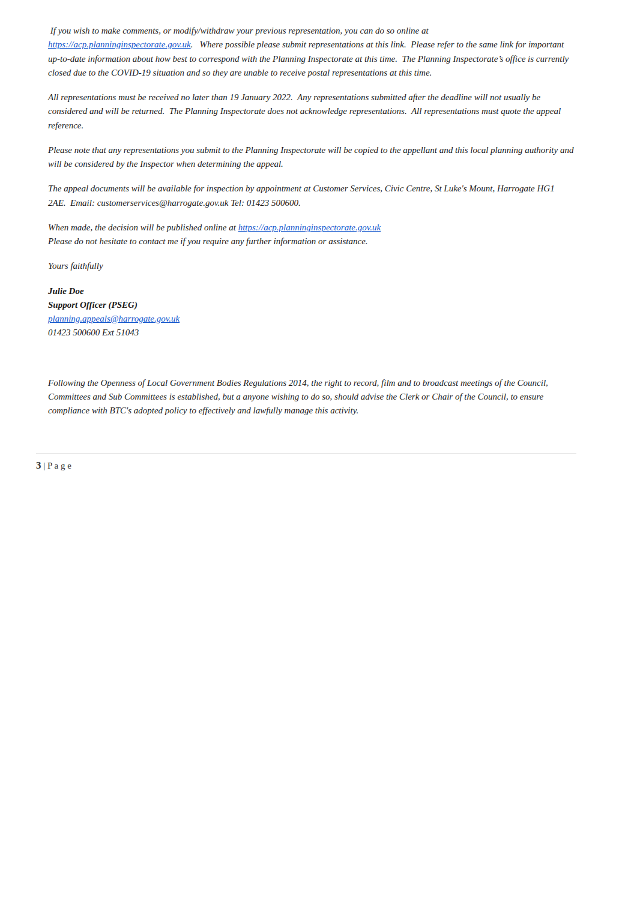If you wish to make comments, or modify/withdraw your previous representation, you can do so online at https://acp.planninginspectorate.gov.uk. Where possible please submit representations at this link. Please refer to the same link for important up-to-date information about how best to correspond with the Planning Inspectorate at this time. The Planning Inspectorate’s office is currently closed due to the COVID-19 situation and so they are unable to receive postal representations at this time.
All representations must be received no later than 19 January 2022. Any representations submitted after the deadline will not usually be considered and will be returned. The Planning Inspectorate does not acknowledge representations. All representations must quote the appeal reference.
Please note that any representations you submit to the Planning Inspectorate will be copied to the appellant and this local planning authority and will be considered by the Inspector when determining the appeal.
The appeal documents will be available for inspection by appointment at Customer Services, Civic Centre, St Luke's Mount, Harrogate HG1 2AE. Email: customerservices@harrogate.gov.uk Tel: 01423 500600.
When made, the decision will be published online at https://acp.planninginspectorate.gov.uk
Please do not hesitate to contact me if you require any further information or assistance.
Yours faithfully
Julie Doe
Support Officer (PSEG)
planning.appeals@harrogate.gov.uk
01423 500600 Ext 51043
Following the Openness of Local Government Bodies Regulations 2014, the right to record, film and to broadcast meetings of the Council, Committees and Sub Committees is established, but a anyone wishing to do so, should advise the Clerk or Chair of the Council, to ensure compliance with BTC's adopted policy to effectively and lawfully manage this activity.
3 | P a g e